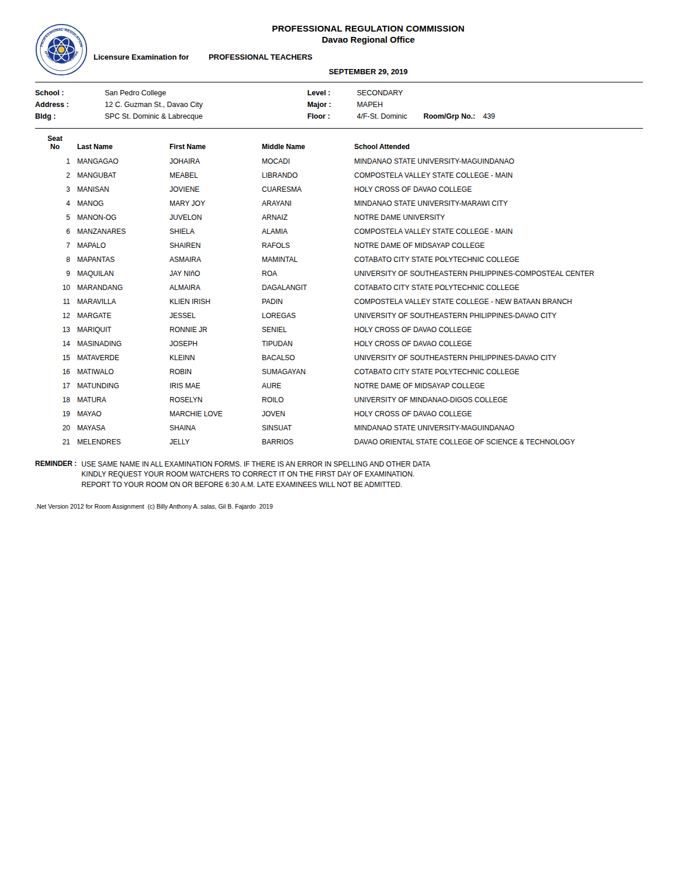PROFESSIONAL REGULATION REPUBLIC OF THE PHILIPPINES
PROFESSIONAL REGULATION COMMISSION
Davao Regional Office
Licensure Examination for PROFESSIONAL TEACHERS
SEPTEMBER 29, 2019
| School : | San Pedro College | Level : | SECONDARY |
| Address : | 12 C. Guzman St., Davao City | Major : | MAPEH |
| Bldg : | SPC St. Dominic & Labrecque | Floor : | 4/F-St. Dominic Room/Grp No.: 439 |
| Seat No | Last Name | First Name | Middle Name | School Attended |
| --- | --- | --- | --- | --- |
| 1 | MANGAGAO | JOHAIRA | MOCADI | MINDANAO STATE UNIVERSITY-MAGUINDANAO |
| 2 | MANGUBAT | MEABEL | LIBRANDO | COMPOSTELA VALLEY STATE COLLEGE - MAIN |
| 3 | MANISAN | JOVIENE | CUARESMA | HOLY CROSS OF DAVAO COLLEGE |
| 4 | MANOG | MARY JOY | ARAYANI | MINDANAO STATE UNIVERSITY-MARAWI CITY |
| 5 | MANON-OG | JUVELON | ARNAIZ | NOTRE DAME UNIVERSITY |
| 6 | MANZANARES | SHIELA | ALAMIA | COMPOSTELA VALLEY STATE COLLEGE - MAIN |
| 7 | MAPALO | SHAIREN | RAFOLS | NOTRE DAME OF MIDSAYAP COLLEGE |
| 8 | MAPANTAS | ASMAIRA | MAMINTAL | COTABATO CITY STATE POLYTECHNIC COLLEGE |
| 9 | MAQUILAN | JAY NIñO | ROA | UNIVERSITY OF SOUTHEASTERN PHILIPPINES-COMPOSTEAL CENTER |
| 10 | MARANDANG | ALMAIRA | DAGALANGIT | COTABATO CITY STATE POLYTECHNIC COLLEGE |
| 11 | MARAVILLA | KLIEN IRISH | PADIN | COMPOSTELA VALLEY STATE COLLEGE - NEW BATAAN BRANCH |
| 12 | MARGATE | JESSEL | LOREGAS | UNIVERSITY OF SOUTHEASTERN PHILIPPINES-DAVAO CITY |
| 13 | MARIQUIT | RONNIE JR | SENIEL | HOLY CROSS OF DAVAO COLLEGE |
| 14 | MASINADING | JOSEPH | TIPUDAN | HOLY CROSS OF DAVAO COLLEGE |
| 15 | MATAVERDE | KLEINN | BACALSO | UNIVERSITY OF SOUTHEASTERN PHILIPPINES-DAVAO CITY |
| 16 | MATIWALO | ROBIN | SUMAGAYAN | COTABATO CITY STATE POLYTECHNIC COLLEGE |
| 17 | MATUNDING | IRIS MAE | AURE | NOTRE DAME OF MIDSAYAP COLLEGE |
| 18 | MATURA | ROSELYN | ROILO | UNIVERSITY OF MINDANAO-DIGOS COLLEGE |
| 19 | MAYAO | MARCHIE LOVE | JOVEN | HOLY CROSS OF DAVAO COLLEGE |
| 20 | MAYASA | SHAINA | SINSUAT | MINDANAO STATE UNIVERSITY-MAGUINDANAO |
| 21 | MELENDRES | JELLY | BARRIOS | DAVAO ORIENTAL STATE COLLEGE OF SCIENCE & TECHNOLOGY |
REMINDER :
USE SAME NAME IN ALL EXAMINATION FORMS. IF THERE IS AN ERROR IN SPELLING AND OTHER DATA
KINDLY REQUEST YOUR ROOM WATCHERS TO CORRECT IT ON THE FIRST DAY OF EXAMINATION.
REPORT TO YOUR ROOM ON OR BEFORE 6:30 A.M. LATE EXAMINEES WILL NOT BE ADMITTED.
.Net Version 2012 for Room Assignment (c) Billy Anthony A. salas, Gil B. Fajardo 2019